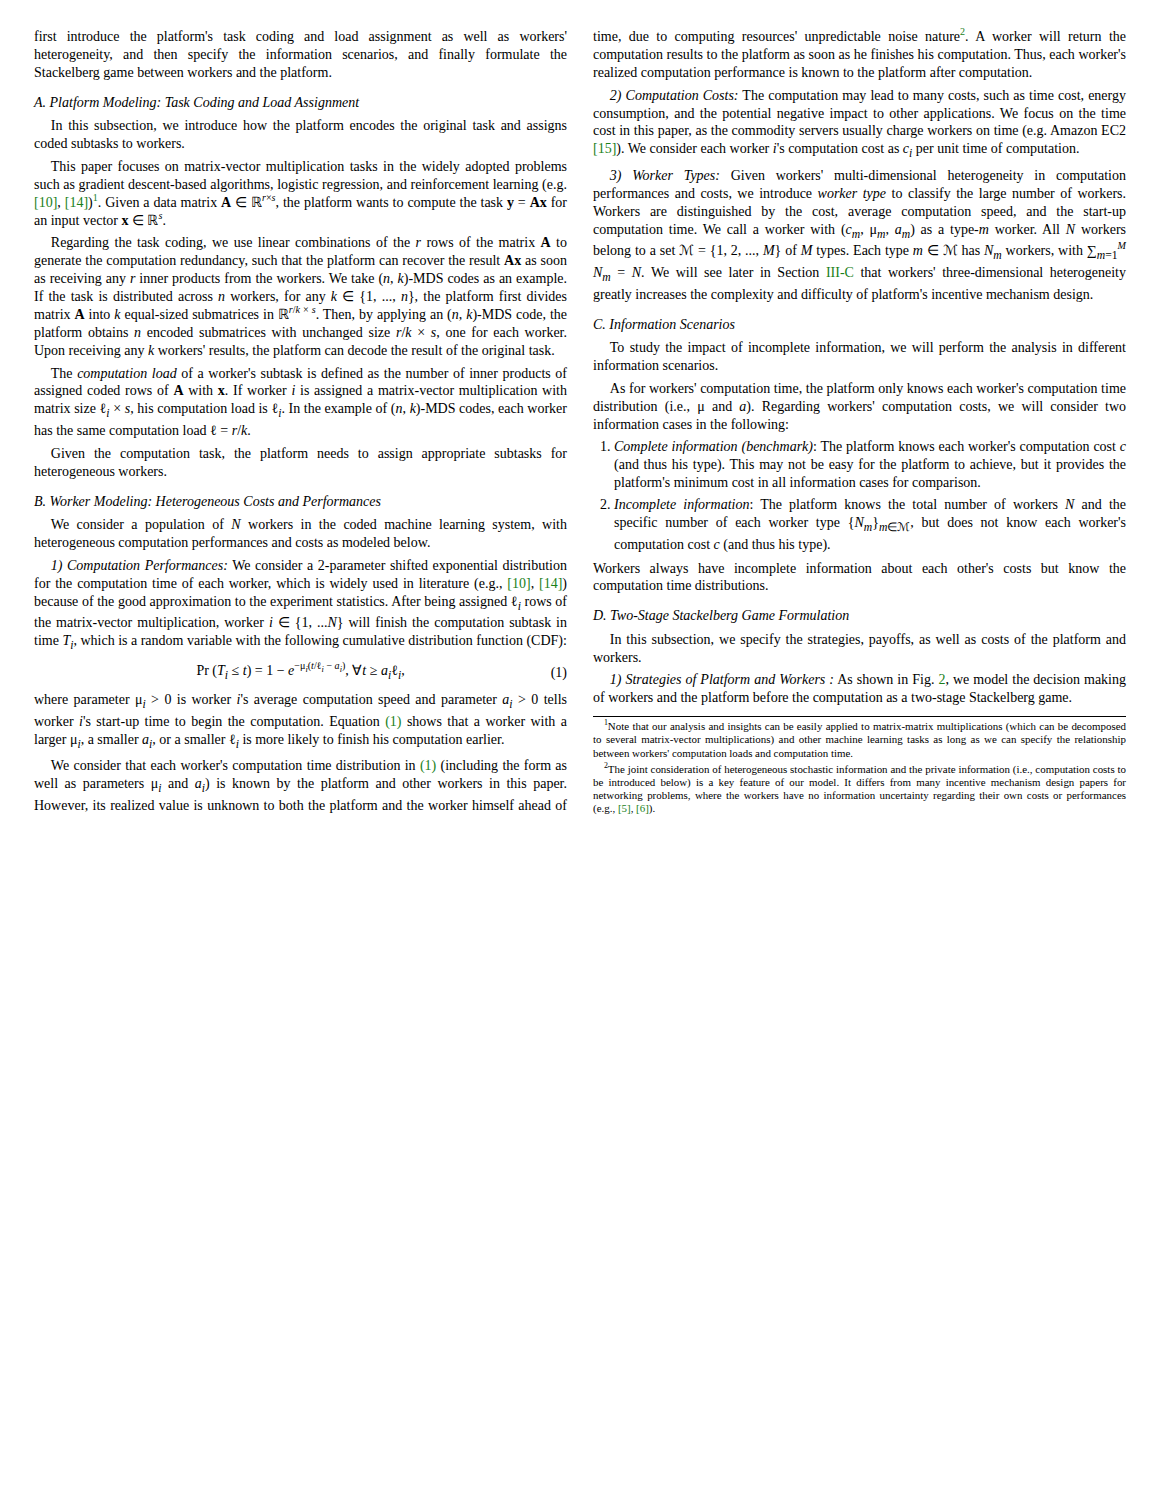first introduce the platform's task coding and load assignment as well as workers' heterogeneity, and then specify the information scenarios, and finally formulate the Stackelberg game between workers and the platform.
A. Platform Modeling: Task Coding and Load Assignment
In this subsection, we introduce how the platform encodes the original task and assigns coded subtasks to workers.
This paper focuses on matrix-vector multiplication tasks in the widely adopted problems such as gradient descent-based algorithms, logistic regression, and reinforcement learning (e.g. [10], [14])1. Given a data matrix A ∈ ℝr×s, the platform wants to compute the task y = Ax for an input vector x ∈ ℝs.
Regarding the task coding, we use linear combinations of the r rows of the matrix A to generate the computation redundancy, such that the platform can recover the result Ax as soon as receiving any r inner products from the workers. We take (n, k)-MDS codes as an example. If the task is distributed across n workers, for any k ∈ {1, ..., n}, the platform first divides matrix A into k equal-sized submatrices in ℝr/k × s. Then, by applying an (n, k)-MDS code, the platform obtains n encoded submatrices with unchanged size r/k × s, one for each worker. Upon receiving any k workers' results, the platform can decode the result of the original task.
The computation load of a worker's subtask is defined as the number of inner products of assigned coded rows of A with x. If worker i is assigned a matrix-vector multiplication with matrix size ℓi × s, his computation load is ℓi. In the example of (n, k)-MDS codes, each worker has the same computation load ℓ = r/k.
Given the computation task, the platform needs to assign appropriate subtasks for heterogeneous workers.
B. Worker Modeling: Heterogeneous Costs and Performances
We consider a population of N workers in the coded machine learning system, with heterogeneous computation performances and costs as modeled below.
1) Computation Performances: We consider a 2-parameter shifted exponential distribution for the computation time of each worker, which is widely used in literature (e.g., [10], [14]) because of the good approximation to the experiment statistics. After being assigned ℓi rows of the matrix-vector multiplication, worker i ∈ {1, ...N} will finish the computation subtask in time Ti, which is a random variable with the following cumulative distribution function (CDF):
Pr (Ti ≤ t) = 1 − e−μi(t/ℓi − ai), ∀t ≥ aiℓi, (1)
where parameter μi > 0 is worker i's average computation speed and parameter ai > 0 tells worker i's start-up time to begin the computation. Equation (1) shows that a worker with a larger μi, a smaller ai, or a smaller ℓi is more likely to finish his computation earlier.
We consider that each worker's computation time distribution in (1) (including the form as well as parameters μi and ai) is known by the platform and other workers in this paper. However, its realized value is unknown to both the platform and the worker himself ahead of time, due to computing resources' unpredictable noise nature2. A worker will return the computation results to the platform as soon as he finishes his computation. Thus, each worker's realized computation performance is known to the platform after computation.
2) Computation Costs: The computation may lead to many costs, such as time cost, energy consumption, and the potential negative impact to other applications. We focus on the time cost in this paper, as the commodity servers usually charge workers on time (e.g. Amazon EC2 [15]). We consider each worker i's computation cost as ci per unit time of computation.
3) Worker Types: Given workers' multi-dimensional heterogeneity in computation performances and costs, we introduce worker type to classify the large number of workers. Workers are distinguished by the cost, average computation speed, and the start-up computation time. We call a worker with (cm, μm, am) as a type-m worker. All N workers belong to a set ℳ = {1, 2, ..., M} of M types. Each type m ∈ ℳ has Nm workers, with ∑m=1M Nm = N. We will see later in Section III-C that workers' three-dimensional heterogeneity greatly increases the complexity and difficulty of platform's incentive mechanism design.
C. Information Scenarios
To study the impact of incomplete information, we will perform the analysis in different information scenarios.
As for workers' computation time, the platform only knows each worker's computation time distribution (i.e., μ and a). Regarding workers' computation costs, we will consider two information cases in the following:
Complete information (benchmark): The platform knows each worker's computation cost c (and thus his type). This may not be easy for the platform to achieve, but it provides the platform's minimum cost in all information cases for comparison.
Incomplete information: The platform knows the total number of workers N and the specific number of each worker type {Nm}m∈ℳ, but does not know each worker's computation cost c (and thus his type).
Workers always have incomplete information about each other's costs but know the computation time distributions.
D. Two-Stage Stackelberg Game Formulation
In this subsection, we specify the strategies, payoffs, as well as costs of the platform and workers.
1) Strategies of Platform and Workers : As shown in Fig. 2, we model the decision making of workers and the platform before the computation as a two-stage Stackelberg game.
1Note that our analysis and insights can be easily applied to matrix-matrix multiplications (which can be decomposed to several matrix-vector multiplications) and other machine learning tasks as long as we can specify the relationship between workers' computation loads and computation time.
2The joint consideration of heterogeneous stochastic information and the private information (i.e., computation costs to be introduced below) is a key feature of our model. It differs from many incentive mechanism design papers for networking problems, where the workers have no information uncertainty regarding their own costs or performances (e.g., [5], [6]).